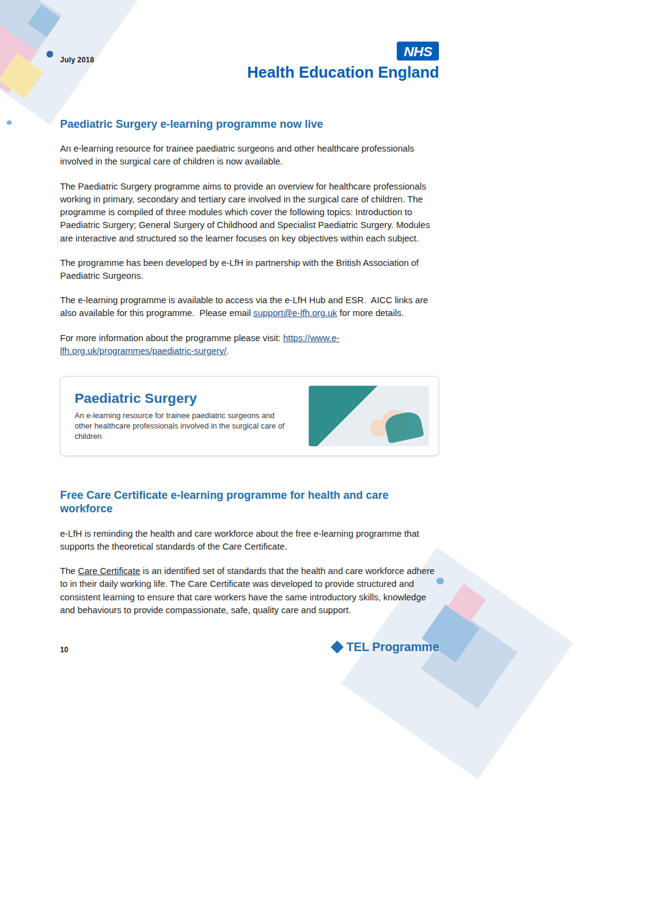July 2018
NHS
Health Education England
Paediatric Surgery e-learning programme now live
An e-learning resource for trainee paediatric surgeons and other healthcare professionals involved in the surgical care of children is now available.
The Paediatric Surgery programme aims to provide an overview for healthcare professionals working in primary, secondary and tertiary care involved in the surgical care of children. The programme is compiled of three modules which cover the following topics: Introduction to Paediatric Surgery; General Surgery of Childhood and Specialist Paediatric Surgery. Modules are interactive and structured so the learner focuses on key objectives within each subject.
The programme has been developed by e-LfH in partnership with the British Association of Paediatric Surgeons.
The e-learning programme is available to access via the e-LfH Hub and ESR. AICC links are also available for this programme. Please email support@e-lfh.org.uk for more details.
For more information about the programme please visit: https://www.e-lfh.org.uk/programmes/paediatric-surgery/.
Paediatric Surgery
An e-learning resource for trainee paediatric surgeons and other healthcare professionals involved in the surgical care of children
Free Care Certificate e-learning programme for health and care workforce
e-LfH is reminding the health and care workforce about the free e-learning programme that supports the theoretical standards of the Care Certificate.
The Care Certificate is an identified set of standards that the health and care workforce adhere to in their daily working life. The Care Certificate was developed to provide structured and consistent learning to ensure that care workers have the same introductory skills, knowledge and behaviours to provide compassionate, safe, quality care and support.
10
TEL Programme